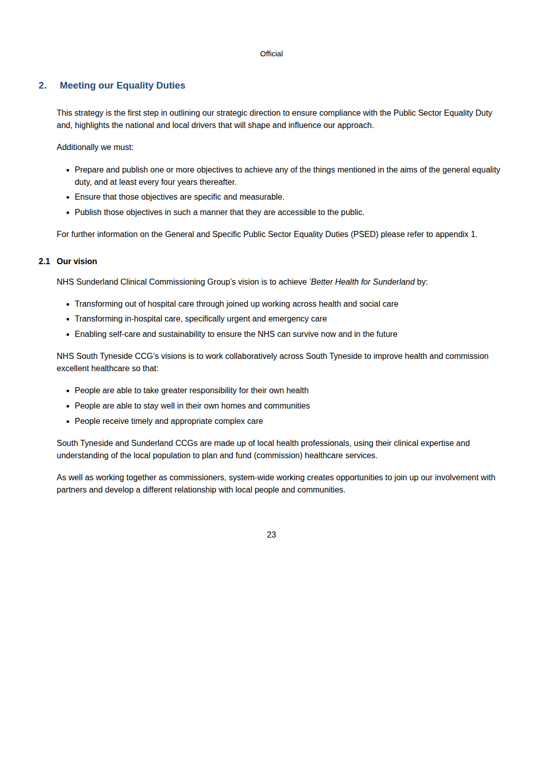Official
2. Meeting our Equality Duties
This strategy is the first step in outlining our strategic direction to ensure compliance with the Public Sector Equality Duty and, highlights the national and local drivers that will shape and influence our approach.
Additionally we must:
Prepare and publish one or more objectives to achieve any of the things mentioned in the aims of the general equality duty, and at least every four years thereafter.
Ensure that those objectives are specific and measurable.
Publish those objectives in such a manner that they are accessible to the public.
For further information on the General and Specific Public Sector Equality Duties (PSED) please refer to appendix 1.
2.1 Our vision
NHS Sunderland Clinical Commissioning Group’s vision is to achieve ‘Better Health for Sunderland by:
Transforming out of hospital care through joined up working across health and social care
Transforming in-hospital care, specifically urgent and emergency care
Enabling self-care and sustainability to ensure the NHS can survive now and in the future
NHS South Tyneside CCG’s visions is to work collaboratively across South Tyneside to improve health and commission excellent healthcare so that:
People are able to take greater responsibility for their own health
People are able to stay well in their own homes and communities
People receive timely and appropriate complex care
South Tyneside and Sunderland CCGs are made up of local health professionals, using their clinical expertise and understanding of the local population to plan and fund (commission) healthcare services.
As well as working together as commissioners, system-wide working creates opportunities to join up our involvement with partners and develop a different relationship with local people and communities.
23